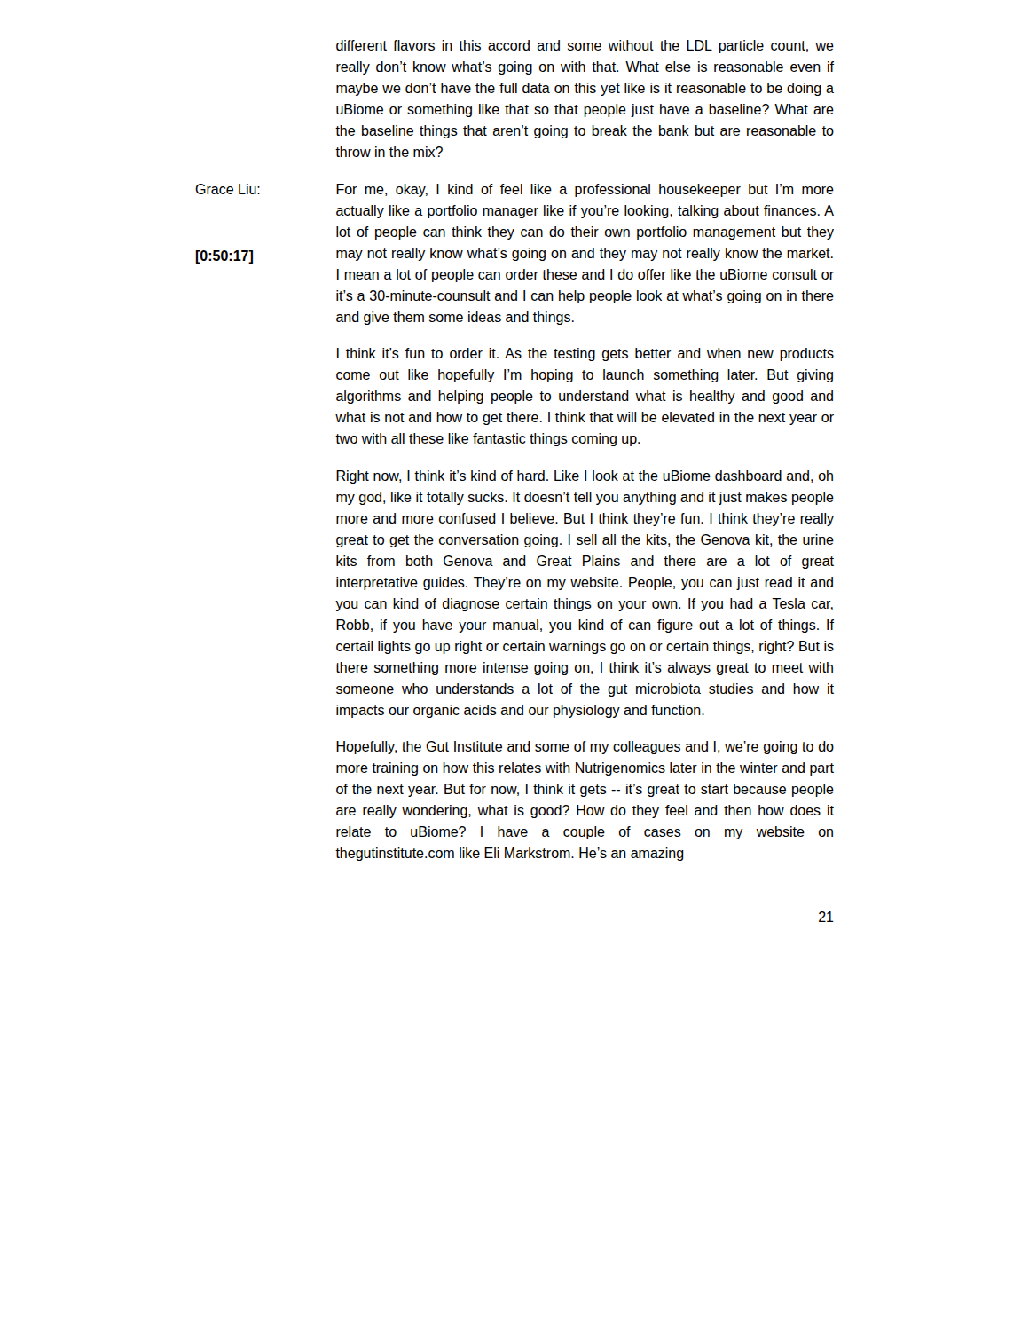different flavors in this accord and some without the LDL particle count, we really don’t know what’s going on with that. What else is reasonable even if maybe we don’t have the full data on this yet like is it reasonable to be doing a uBiome or something like that so that people just have a baseline? What are the baseline things that aren’t going to break the bank but are reasonable to throw in the mix?
Grace Liu: [0:50:17]
For me, okay, I kind of feel like a professional housekeeper but I’m more actually like a portfolio manager like if you’re looking, talking about finances. A lot of people can think they can do their own portfolio management but they may not really know what’s going on and they may not really know the market. I mean a lot of people can order these and I do offer like the uBiome consult or it’s a 30-minute-counsult and I can help people look at what’s going on in there and give them some ideas and things.
I think it’s fun to order it. As the testing gets better and when new products come out like hopefully I’m hoping to launch something later. But giving algorithms and helping people to understand what is healthy and good and what is not and how to get there. I think that will be elevated in the next year or two with all these like fantastic things coming up.
Right now, I think it’s kind of hard. Like I look at the uBiome dashboard and, oh my god, like it totally sucks. It doesn’t tell you anything and it just makes people more and more confused I believe. But I think they’re fun. I think they’re really great to get the conversation going. I sell all the kits, the Genova kit, the urine kits from both Genova and Great Plains and there are a lot of great interpretative guides. They’re on my website. People, you can just read it and you can kind of diagnose certain things on your own. If you had a Tesla car, Robb, if you have your manual, you kind of can figure out a lot of things. If certail lights go up right or certain warnings go on or certain things, right? But is there something more intense going on, I think it’s always great to meet with someone who understands a lot of the gut microbiota studies and how it impacts our organic acids and our physiology and function.
Hopefully, the Gut Institute and some of my colleagues and I, we’re going to do more training on how this relates with Nutrigenomics later in the winter and part of the next year. But for now, I think it gets -- it’s great to start because people are really wondering, what is good? How do they feel and then how does it relate to uBiome? I have a couple of cases on my website on thegutinstitute.com like Eli Markstrom. He’s an amazing
21